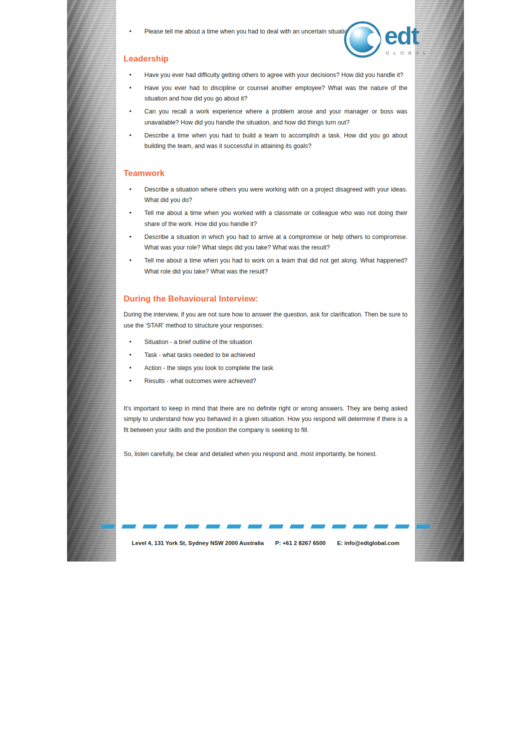edt
GLOBAL
Please tell me about a time when you had to deal with an uncertain situation.
Leadership
Have you ever had difficulty getting others to agree with your decisions? How did you handle it?
Have you ever had to discipline or counsel another employee? What was the nature of the situation and how did you go about it?
Can you recall a work experience where a problem arose and your manager or boss was unavailable? How did you handle the situation, and how did things turn out?
Describe a time when you had to build a team to accomplish a task. How did you go about building the team, and was it successful in attaining its goals?
Teamwork
Describe a situation where others you were working with on a project disagreed with your ideas. What did you do?
Tell me about a time when you worked with a classmate or colleague who was not doing their share of the work. How did you handle it?
Describe a situation in which you had to arrive at a compromise or help others to compromise. What was your role? What steps did you take? What was the result?
Tell me about a time when you had to work on a team that did not get along. What happened? What role did you take? What was the result?
During the Behavioural Interview:
During the interview, if you are not sure how to answer the question, ask for clarification. Then be sure to use the ‘STAR’ method to structure your responses:
Situation - a brief outline of the situation
Task - what tasks needed to be achieved
Action - the steps you took to complete the task
Results - what outcomes were achieved?
It’s important to keep in mind that there are no definite right or wrong answers. They are being asked simply to understand how you behaved in a given situation. How you respond will determine if there is a fit between your skills and the position the company is seeking to fill.
So, listen carefully, be clear and detailed when you respond and, most importantly, be honest.
Level 4, 131 York St, Sydney NSW 2000 Australia P: +61 2 8267 6500 E: info@edtglobal.com